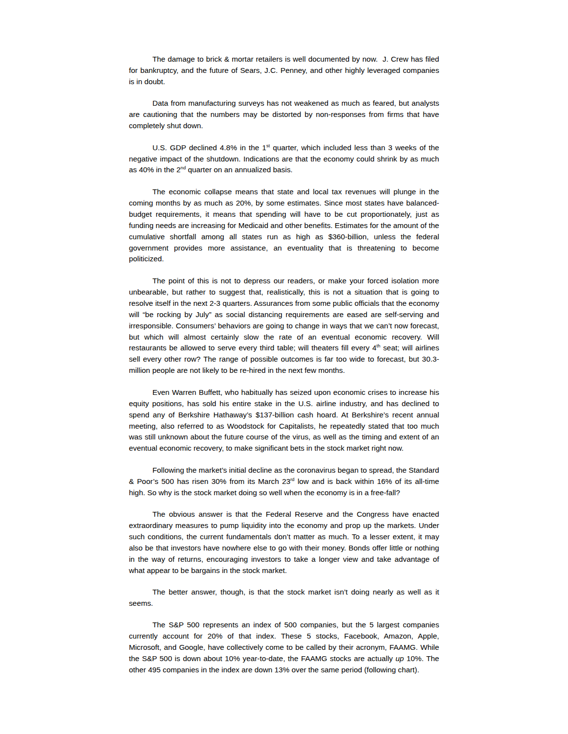The damage to brick & mortar retailers is well documented by now. J. Crew has filed for bankruptcy, and the future of Sears, J.C. Penney, and other highly leveraged companies is in doubt.
Data from manufacturing surveys has not weakened as much as feared, but analysts are cautioning that the numbers may be distorted by non-responses from firms that have completely shut down.
U.S. GDP declined 4.8% in the 1st quarter, which included less than 3 weeks of the negative impact of the shutdown. Indications are that the economy could shrink by as much as 40% in the 2nd quarter on an annualized basis.
The economic collapse means that state and local tax revenues will plunge in the coming months by as much as 20%, by some estimates. Since most states have balanced-budget requirements, it means that spending will have to be cut proportionately, just as funding needs are increasing for Medicaid and other benefits. Estimates for the amount of the cumulative shortfall among all states run as high as $360-billion, unless the federal government provides more assistance, an eventuality that is threatening to become politicized.
The point of this is not to depress our readers, or make your forced isolation more unbearable, but rather to suggest that, realistically, this is not a situation that is going to resolve itself in the next 2-3 quarters. Assurances from some public officials that the economy will “be rocking by July” as social distancing requirements are eased are self-serving and irresponsible. Consumers’ behaviors are going to change in ways that we can’t now forecast, but which will almost certainly slow the rate of an eventual economic recovery. Will restaurants be allowed to serve every third table; will theaters fill every 4th seat; will airlines sell every other row? The range of possible outcomes is far too wide to forecast, but 30.3-million people are not likely to be re-hired in the next few months.
Even Warren Buffett, who habitually has seized upon economic crises to increase his equity positions, has sold his entire stake in the U.S. airline industry, and has declined to spend any of Berkshire Hathaway’s $137-billion cash hoard. At Berkshire’s recent annual meeting, also referred to as Woodstock for Capitalists, he repeatedly stated that too much was still unknown about the future course of the virus, as well as the timing and extent of an eventual economic recovery, to make significant bets in the stock market right now.
Following the market’s initial decline as the coronavirus began to spread, the Standard & Poor’s 500 has risen 30% from its March 23rd low and is back within 16% of its all-time high. So why is the stock market doing so well when the economy is in a free-fall?
The obvious answer is that the Federal Reserve and the Congress have enacted extraordinary measures to pump liquidity into the economy and prop up the markets. Under such conditions, the current fundamentals don’t matter as much. To a lesser extent, it may also be that investors have nowhere else to go with their money. Bonds offer little or nothing in the way of returns, encouraging investors to take a longer view and take advantage of what appear to be bargains in the stock market.
The better answer, though, is that the stock market isn’t doing nearly as well as it seems.
The S&P 500 represents an index of 500 companies, but the 5 largest companies currently account for 20% of that index. These 5 stocks, Facebook, Amazon, Apple, Microsoft, and Google, have collectively come to be called by their acronym, FAAMG. While the S&P 500 is down about 10% year-to-date, the FAAMG stocks are actually up 10%. The other 495 companies in the index are down 13% over the same period (following chart).